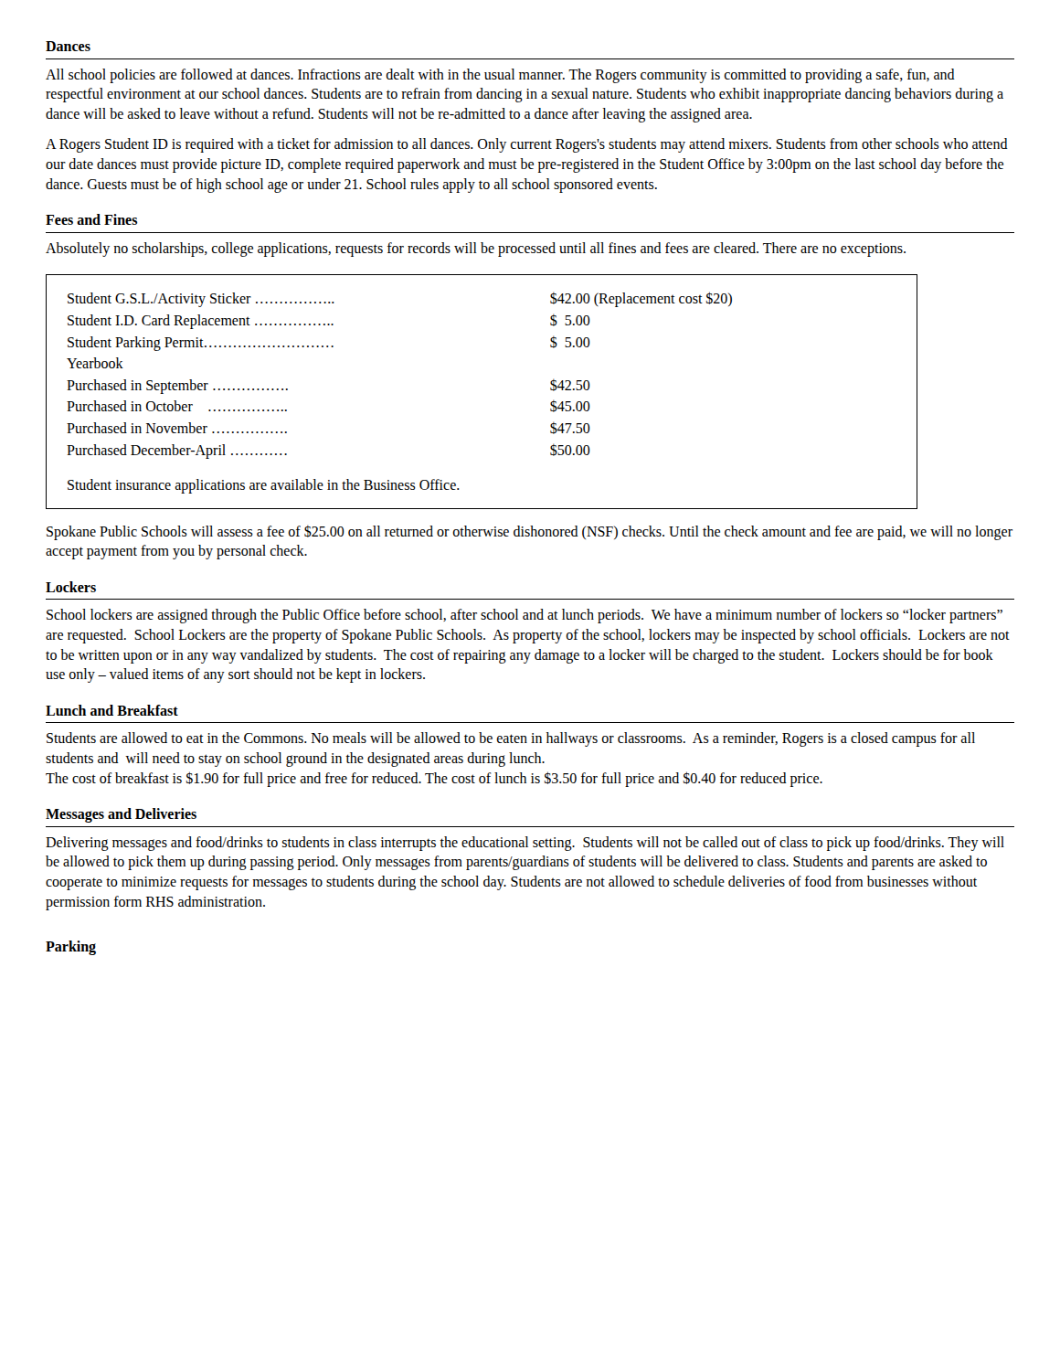Dances
All school policies are followed at dances. Infractions are dealt with in the usual manner. The Rogers community is committed to providing a safe, fun, and respectful environment at our school dances. Students are to refrain from dancing in a sexual nature. Students who exhibit inappropriate dancing behaviors during a dance will be asked to leave without a refund. Students will not be re-admitted to a dance after leaving the assigned area.
A Rogers Student ID is required with a ticket for admission to all dances. Only current Rogers's students may attend mixers. Students from other schools who attend our date dances must provide picture ID, complete required paperwork and must be pre-registered in the Student Office by 3:00pm on the last school day before the dance. Guests must be of high school age or under 21. School rules apply to all school sponsored events.
Fees and Fines
Absolutely no scholarships, college applications, requests for records will be processed until all fines and fees are cleared. There are no exceptions.
| Student G.S.L./Activity Sticker …………….. | $42.00 (Replacement cost $20) |
| Student I.D. Card Replacement …………….. | $ 5.00 |
| Student Parking Permit……………………… | $ 5.00 |
| Yearbook | |
| Purchased in September ……………. | $42.50 |
| Purchased in October …………….. | $45.00 |
| Purchased in November ……………. | $47.50 |
| Purchased December-April ………… | $50.00 |
Student insurance applications are available in the Business Office.
Spokane Public Schools will assess a fee of $25.00 on all returned or otherwise dishonored (NSF) checks. Until the check amount and fee are paid, we will no longer accept payment from you by personal check.
Lockers
School lockers are assigned through the Public Office before school, after school and at lunch periods. We have a minimum number of lockers so “locker partners” are requested. School Lockers are the property of Spokane Public Schools. As property of the school, lockers may be inspected by school officials. Lockers are not to be written upon or in any way vandalized by students. The cost of repairing any damage to a locker will be charged to the student. Lockers should be for book use only – valued items of any sort should not be kept in lockers.
Lunch and Breakfast
Students are allowed to eat in the Commons. No meals will be allowed to be eaten in hallways or classrooms. As a reminder, Rogers is a closed campus for all students and will need to stay on school ground in the designated areas during lunch.
The cost of breakfast is $1.90 for full price and free for reduced. The cost of lunch is $3.50 for full price and $0.40 for reduced price.
Messages and Deliveries
Delivering messages and food/drinks to students in class interrupts the educational setting. Students will not be called out of class to pick up food/drinks. They will be allowed to pick them up during passing period. Only messages from parents/guardians of students will be delivered to class. Students and parents are asked to cooperate to minimize requests for messages to students during the school day. Students are not allowed to schedule deliveries of food from businesses without permission form RHS administration.
Parking